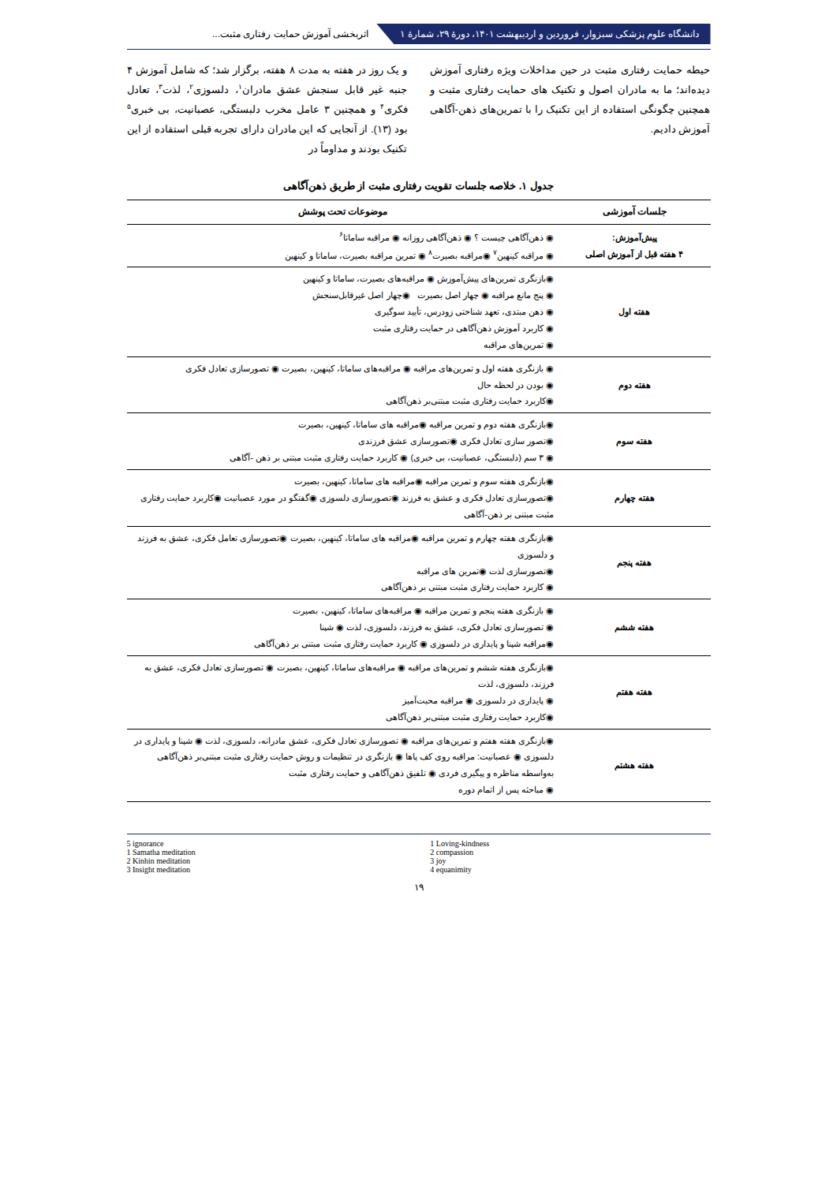دانشگاه علوم پزشکی سبزوار، فروردین و اردیبهشت ۱۴۰۱، دورۀ ۲۹، شمارۀ ۱
اثربخشی آموزش حمایت رفتاری مثبت...
حیطه حمایت رفتاری مثبت در حین مداخلات ویژه رفتاری آموزش دیده‌اند؛ ما به مادران اصول و تکنیک های حمایت رفتاری مثبت و همچنین چگونگی استفاده از این تکنیک را با تمرین‌های ذهن-آگاهی آموزش دادیم.
و یک روز در هفته به مدت ۸ هفته، برگزار شد؛ که شامل آموزش ۴ جنبه غیر قابل سنجش عشق مادران۱، دلسوزی۲، لذت۳، تعادل فکری۴ و همچنین ۳ عامل مخرب دلبستگی، عصبانیت، بی خبری۵ بود (۱۳). از آنجایی که این مادران دارای تجربه قبلی استفاده از این تکنیک بودند و مداوماً در
جدول ۱. خلاصه جلسات تقویت رفتاری مثبت از طریق ذهن‌آگاهی
| جلسات آموزشی | موضوعات تحت پوشش |
| --- | --- |
| پیش‌آموزش: ۴ هفته قبل از آموزش اصلی | ◉ ذهن‌آگاهی چیست ؟ ◉ ذهن‌آگاهی روزانه ◉ مراقبه ساماتا ۶ ◉ مراقبه کینهین ۷ ◉ مراقبه بصیرت ۸ ◉ تمرین مراقبه بصیرت، ساماتا و کینهین |
| هفته اول | ◉ بازنگری تمرین‌های پیش‌آموزش ◉ مراقبه‌های بصیرت، ساماتا و کینهین ◉ پنج مانع مراقبه ◉ چهار اصل بصیرت ◉ چهار اصل غیرقابل‌سنجش ◉ ذهن مبتدی، تعهد شناختی زودرس، تأیید سوگیری ◉ کاربرد آموزش ذهن‌آگاهی در حمایت رفتاری مثبت ◉ تمرین‌های مراقبه |
| هفته دوم | ◉ بازنگری هفته اول و تمرین‌های مراقبه ◉ مراقبه‌های ساماتا، کینهین، بصیرت ◉ تصورسازی تعادل فکری ◉ بودن در لحظه حال ◉ کاربرد حمایت رفتاری مثبت مبتنی‌بر ذهن‌آگاهی |
| هفته سوم | ◉ بازنگری هفته دوم و تمرین مراقبه ◉ مراقبه های ساماتا، کینهین، بصیرت ◉ تصور سازی تعادل فکری ◉ تصورسازی عشق فرزندی ◉ ۳ سم (دلبستگی، عصبانیت، بی خبری) ◉ کاربرد حمایت رفتاری مثبت مبتنی بر ذهن -آگاهی |
| هفته چهارم | ◉ بازنگری هفته سوم و تمرین مراقبه ◉ مراقبه های ساماتا، کینهین، بصیرت ◉ تصورسازی تعادل فکری و عشق به فرزند ◉ تصورسازی دلسوزی ◉ گفتگو در مورد عصبانیت ◉ کاربرد حمایت رفتاری مثبت مبتنی بر ذهن-آگاهی |
| هفته پنجم | ◉ بازنگری هفته چهارم و تمرین مراقبه ◉ مراقبه های ساماتا، کینهین، بصیرت ◉ تصورسازی تعامل فکری، عشق به فرزند و دلسوزی ◉ تصورسازی لذت ◉ تمرین های مراقبه ◉ کاربرد حمایت رفتاری مثبت مبتنی بر ذهن‌آگاهی |
| هفته ششم | ◉ بازنگری هفته پنجم و تمرین مراقبه ◉ مراقبه‌های ساماتا، کینهین، بصیرت ◉ تصورسازی تعادل فکری، عشق به فرزند، دلسوزی، لذت ◉ شپنا ◉ مراقبه شپنا و پایداری در دلسوزی ◉ کاربرد حمایت رفتاری مثبت مبتنی بر ذهن‌آگاهی |
| هفته هفتم | ◉ بازنگری هفته ششم و تمرین‌های مراقبه ◉ مراقبه‌های ساماتا، کینهین، بصیرت ◉ تصورسازی تعادل فکری، عشق به فرزند، دلسوزی، لذت ◉ پایداری در دلسوزی ◉ مراقبه محبت‌آمیز ◉ کاربرد حمایت رفتاری مثبت مبتنی‌بر ذهن‌آگاهی |
| هفته هشتم | ◉ بازنگری هفته هفتم و تمرین‌های مراقبه ◉ تصورسازی تعادل فکری، عشق مادرانه، دلسوزی، لذت ◉ شپنا و پایداری در دلسوزی ◉ عصبانیت: مراقبه روی کف پاها ◉ بازنگری در تنظیمات و روش حمایت رفتاری مثبت مبتنی‌بر ذهن‌آگاهی به‌واسطه مناظره و پیگیری فردی ◉ تلفیق ذهن‌آگاهی و حمایت رفتاری مثبت ◉ مباحثه پس از اتمام دوره |
5 ignorance
1 Samatha meditation
2 Kinhin meditation
3 Insight meditation
1 Loving-kindness
2 compassion
3 joy
4 equanimity
۱۹